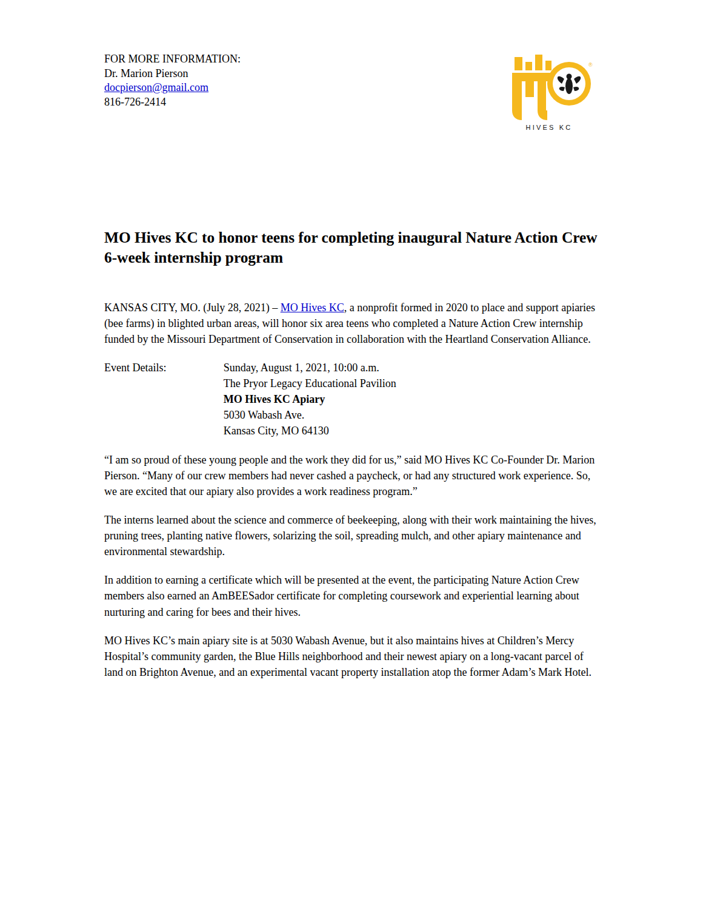FOR MORE INFORMATION:
Dr. Marion Pierson
docpierson@gmail.com
816-726-2414
® HIVES KC
MO Hives KC to honor teens for completing inaugural Nature Action Crew 6-week internship program
KANSAS CITY, MO. (July 28, 2021) – MO Hives KC, a nonprofit formed in 2020 to place and support apiaries (bee farms) in blighted urban areas, will honor six area teens who completed a Nature Action Crew internship funded by the Missouri Department of Conservation in collaboration with the Heartland Conservation Alliance.
Event Details:
Sunday, August 1, 2021, 10:00 a.m.
The Pryor Legacy Educational Pavilion
MO Hives KC Apiary
5030 Wabash Ave.
Kansas City, MO 64130
“I am so proud of these young people and the work they did for us,” said MO Hives KC Co-Founder Dr. Marion Pierson. “Many of our crew members had never cashed a paycheck, or had any structured work experience. So, we are excited that our apiary also provides a work readiness program.”
The interns learned about the science and commerce of beekeeping, along with their work maintaining the hives, pruning trees, planting native flowers, solarizing the soil, spreading mulch, and other apiary maintenance and environmental stewardship.
In addition to earning a certificate which will be presented at the event, the participating Nature Action Crew members also earned an AmBEESador certificate for completing coursework and experiential learning about nurturing and caring for bees and their hives.
MO Hives KC’s main apiary site is at 5030 Wabash Avenue, but it also maintains hives at Children’s Mercy Hospital’s community garden, the Blue Hills neighborhood and their newest apiary on a long-vacant parcel of land on Brighton Avenue, and an experimental vacant property installation atop the former Adam’s Mark Hotel.